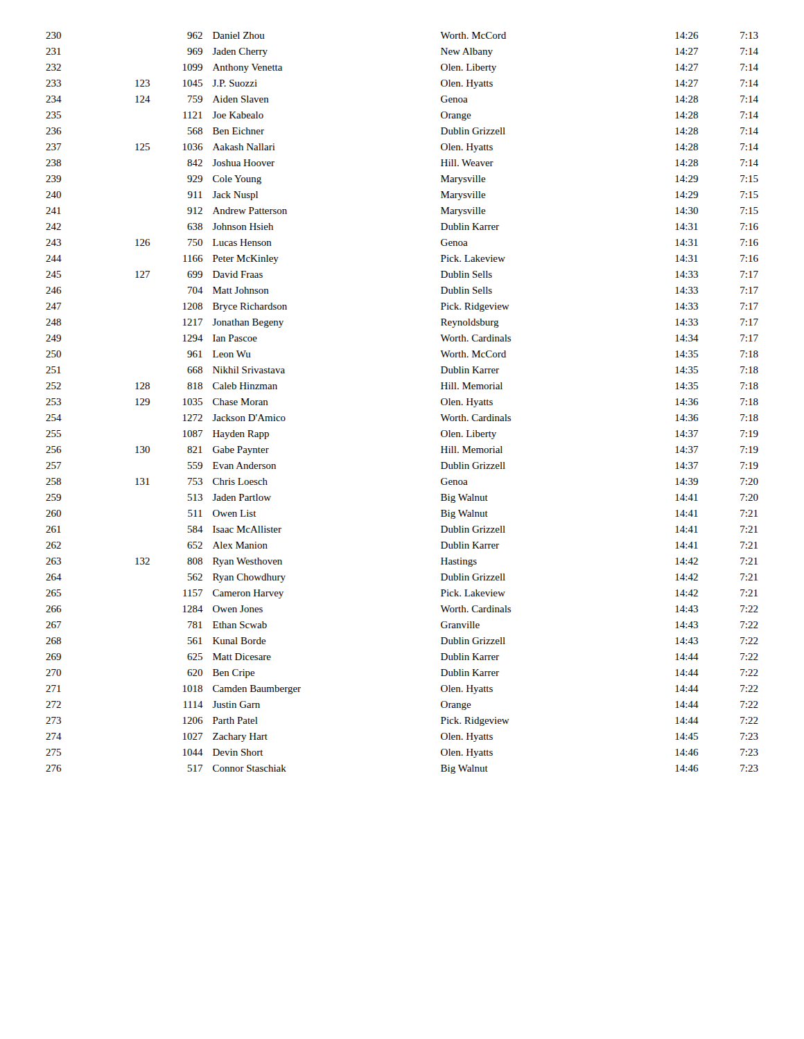| 230 | | 962 | Daniel Zhou | Worth. McCord | 14:26 | 7:13 |
| 231 | | 969 | Jaden Cherry | New Albany | 14:27 | 7:14 |
| 232 | | 1099 | Anthony Venetta | Olen. Liberty | 14:27 | 7:14 |
| 233 | 123 | 1045 | J.P. Suozzi | Olen. Hyatts | 14:27 | 7:14 |
| 234 | 124 | 759 | Aiden Slaven | Genoa | 14:28 | 7:14 |
| 235 | | 1121 | Joe Kabealo | Orange | 14:28 | 7:14 |
| 236 | | 568 | Ben Eichner | Dublin Grizzell | 14:28 | 7:14 |
| 237 | 125 | 1036 | Aakash Nallari | Olen. Hyatts | 14:28 | 7:14 |
| 238 | | 842 | Joshua Hoover | Hill. Weaver | 14:28 | 7:14 |
| 239 | | 929 | Cole Young | Marysville | 14:29 | 7:15 |
| 240 | | 911 | Jack Nuspl | Marysville | 14:29 | 7:15 |
| 241 | | 912 | Andrew Patterson | Marysville | 14:30 | 7:15 |
| 242 | | 638 | Johnson Hsieh | Dublin Karrer | 14:31 | 7:16 |
| 243 | 126 | 750 | Lucas Henson | Genoa | 14:31 | 7:16 |
| 244 | | 1166 | Peter McKinley | Pick. Lakeview | 14:31 | 7:16 |
| 245 | 127 | 699 | David Fraas | Dublin Sells | 14:33 | 7:17 |
| 246 | | 704 | Matt Johnson | Dublin Sells | 14:33 | 7:17 |
| 247 | | 1208 | Bryce Richardson | Pick. Ridgeview | 14:33 | 7:17 |
| 248 | | 1217 | Jonathan Begeny | Reynoldsburg | 14:33 | 7:17 |
| 249 | | 1294 | Ian Pascoe | Worth. Cardinals | 14:34 | 7:17 |
| 250 | | 961 | Leon Wu | Worth. McCord | 14:35 | 7:18 |
| 251 | | 668 | Nikhil Srivastava | Dublin Karrer | 14:35 | 7:18 |
| 252 | 128 | 818 | Caleb Hinzman | Hill. Memorial | 14:35 | 7:18 |
| 253 | 129 | 1035 | Chase Moran | Olen. Hyatts | 14:36 | 7:18 |
| 254 | | 1272 | Jackson D'Amico | Worth. Cardinals | 14:36 | 7:18 |
| 255 | | 1087 | Hayden Rapp | Olen. Liberty | 14:37 | 7:19 |
| 256 | 130 | 821 | Gabe Paynter | Hill. Memorial | 14:37 | 7:19 |
| 257 | | 559 | Evan Anderson | Dublin Grizzell | 14:37 | 7:19 |
| 258 | 131 | 753 | Chris Loesch | Genoa | 14:39 | 7:20 |
| 259 | | 513 | Jaden Partlow | Big Walnut | 14:41 | 7:20 |
| 260 | | 511 | Owen List | Big Walnut | 14:41 | 7:21 |
| 261 | | 584 | Isaac McAllister | Dublin Grizzell | 14:41 | 7:21 |
| 262 | | 652 | Alex Manion | Dublin Karrer | 14:41 | 7:21 |
| 263 | 132 | 808 | Ryan Westhoven | Hastings | 14:42 | 7:21 |
| 264 | | 562 | Ryan Chowdhury | Dublin Grizzell | 14:42 | 7:21 |
| 265 | | 1157 | Cameron Harvey | Pick. Lakeview | 14:42 | 7:21 |
| 266 | | 1284 | Owen Jones | Worth. Cardinals | 14:43 | 7:22 |
| 267 | | 781 | Ethan Scwab | Granville | 14:43 | 7:22 |
| 268 | | 561 | Kunal Borde | Dublin Grizzell | 14:43 | 7:22 |
| 269 | | 625 | Matt Dicesare | Dublin Karrer | 14:44 | 7:22 |
| 270 | | 620 | Ben Cripe | Dublin Karrer | 14:44 | 7:22 |
| 271 | | 1018 | Camden Baumberger | Olen. Hyatts | 14:44 | 7:22 |
| 272 | | 1114 | Justin Garn | Orange | 14:44 | 7:22 |
| 273 | | 1206 | Parth Patel | Pick. Ridgeview | 14:44 | 7:22 |
| 274 | | 1027 | Zachary Hart | Olen. Hyatts | 14:45 | 7:23 |
| 275 | | 1044 | Devin Short | Olen. Hyatts | 14:46 | 7:23 |
| 276 | | 517 | Connor Staschiak | Big Walnut | 14:46 | 7:23 |